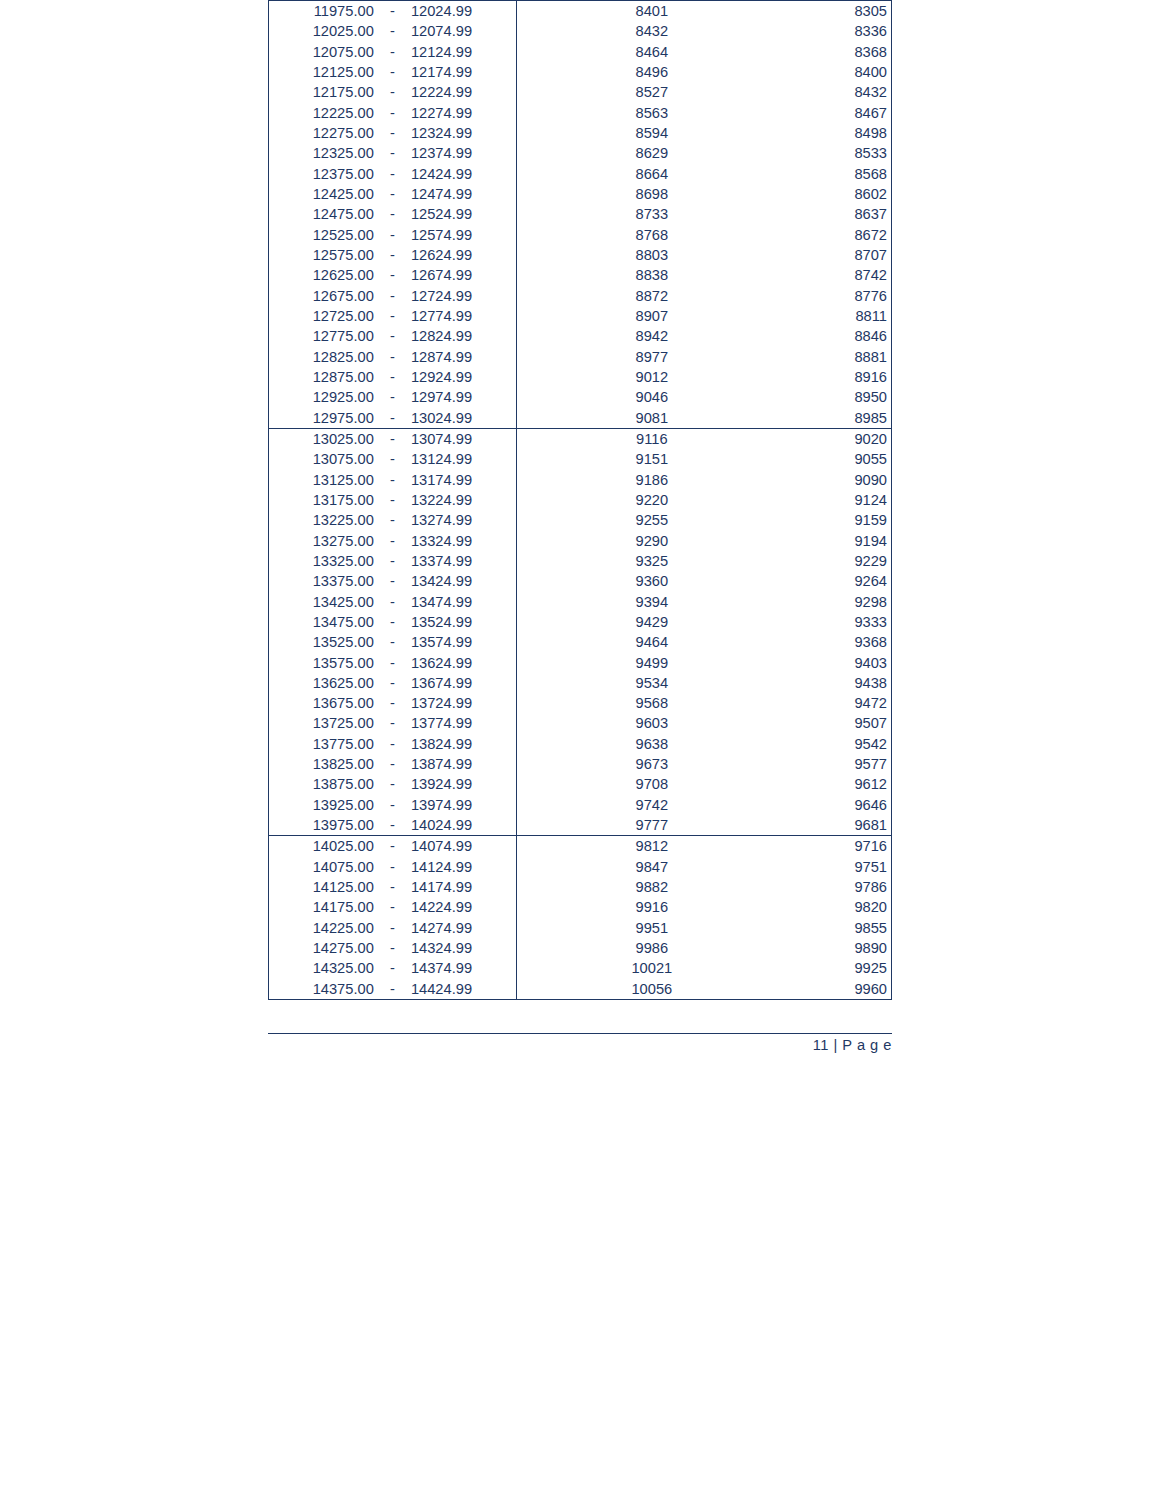| 11975.00 | - | 12024.99 | 8401 | 8305 |
| 12025.00 | - | 12074.99 | 8432 | 8336 |
| 12075.00 | - | 12124.99 | 8464 | 8368 |
| 12125.00 | - | 12174.99 | 8496 | 8400 |
| 12175.00 | - | 12224.99 | 8527 | 8432 |
| 12225.00 | - | 12274.99 | 8563 | 8467 |
| 12275.00 | - | 12324.99 | 8594 | 8498 |
| 12325.00 | - | 12374.99 | 8629 | 8533 |
| 12375.00 | - | 12424.99 | 8664 | 8568 |
| 12425.00 | - | 12474.99 | 8698 | 8602 |
| 12475.00 | - | 12524.99 | 8733 | 8637 |
| 12525.00 | - | 12574.99 | 8768 | 8672 |
| 12575.00 | - | 12624.99 | 8803 | 8707 |
| 12625.00 | - | 12674.99 | 8838 | 8742 |
| 12675.00 | - | 12724.99 | 8872 | 8776 |
| 12725.00 | - | 12774.99 | 8907 | 8811 |
| 12775.00 | - | 12824.99 | 8942 | 8846 |
| 12825.00 | - | 12874.99 | 8977 | 8881 |
| 12875.00 | - | 12924.99 | 9012 | 8916 |
| 12925.00 | - | 12974.99 | 9046 | 8950 |
| 12975.00 | - | 13024.99 | 9081 | 8985 |
| 13025.00 | - | 13074.99 | 9116 | 9020 |
| 13075.00 | - | 13124.99 | 9151 | 9055 |
| 13125.00 | - | 13174.99 | 9186 | 9090 |
| 13175.00 | - | 13224.99 | 9220 | 9124 |
| 13225.00 | - | 13274.99 | 9255 | 9159 |
| 13275.00 | - | 13324.99 | 9290 | 9194 |
| 13325.00 | - | 13374.99 | 9325 | 9229 |
| 13375.00 | - | 13424.99 | 9360 | 9264 |
| 13425.00 | - | 13474.99 | 9394 | 9298 |
| 13475.00 | - | 13524.99 | 9429 | 9333 |
| 13525.00 | - | 13574.99 | 9464 | 9368 |
| 13575.00 | - | 13624.99 | 9499 | 9403 |
| 13625.00 | - | 13674.99 | 9534 | 9438 |
| 13675.00 | - | 13724.99 | 9568 | 9472 |
| 13725.00 | - | 13774.99 | 9603 | 9507 |
| 13775.00 | - | 13824.99 | 9638 | 9542 |
| 13825.00 | - | 13874.99 | 9673 | 9577 |
| 13875.00 | - | 13924.99 | 9708 | 9612 |
| 13925.00 | - | 13974.99 | 9742 | 9646 |
| 13975.00 | - | 14024.99 | 9777 | 9681 |
| 14025.00 | - | 14074.99 | 9812 | 9716 |
| 14075.00 | - | 14124.99 | 9847 | 9751 |
| 14125.00 | - | 14174.99 | 9882 | 9786 |
| 14175.00 | - | 14224.99 | 9916 | 9820 |
| 14225.00 | - | 14274.99 | 9951 | 9855 |
| 14275.00 | - | 14324.99 | 9986 | 9890 |
| 14325.00 | - | 14374.99 | 10021 | 9925 |
| 14375.00 | - | 14424.99 | 10056 | 9960 |
11 | P a g e